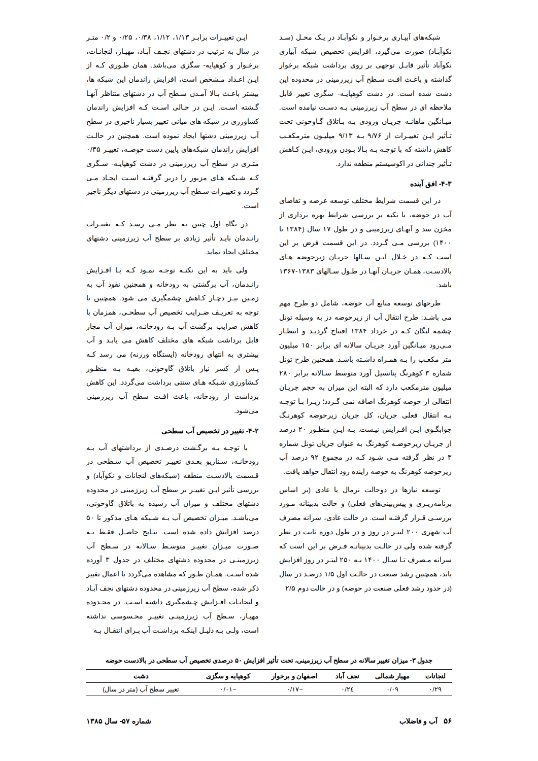ایـن تغییـرات برابـر ۱/۱۳، ۱/۱۲، ۰/۳۸، ۰/۲۵ و ۰/۲ متـر در سال به ترتیب در دشتهای نجـف آبـاد، مهیـار، لنجانـات، برخـوار و کوهپایه- سگزی می‌باشد. همان طـوری کـه از ایـن اعـداد مـشخص است، افزایش راندمان این شبکه ها، بیشتر باعـث بـالا آمـدن سـطح آب در دشتهای متناظر آنهـا گـشته اسـت. ایـن در حـالی اسـت کـه افزایش راندمان کشاورزی در شبکه های میانی تغییر بسیار ناچیزی در سطح آب زیرزمینی دشتها ایجاد نموده است. همچنین در حالـت افزایش راندمان شبکه‌های پایین دست حوضـه، تغییـر ۰/۳۵ متـری در سطح آب زیرزمینی در دشت کوهپایـه- سـگزی کـه شـبکه هـای مزبور را دربر گرفتـه اسـت ایجـاد مـی گـردد و تغییـرات سـطح آب زیرزمینی در دشتهای دیگر ناچیز است.
در نگاه اول چنین به نظر مـی رسـد کـه تغییـرات رانـدمان بایـد تأثیر زیادی بر سطح آب زیرزمینی دشتهای مختلف ایجاد نماید.
ولی باید به این نکتـه توجـه نمـود کـه بـا افـزایش رانـدمان، آب برگشتی به رودخانه و همچنین نفوذ آب به زمـین نیـز دچـار کـاهش چشمگیری می شود. همچنین با توجه به تعریـف ضـرایب تخصیص آب سطحـی، همزمان با کاهش ضرایب برگشت آب بـه رودخانـه، میزان آب مجاز قابل برداشت شبکه های مختلف کاهش می یابـد و آب بیشتری به انتهای رودخانه (ایستگاه ورزنه) می رسد کـه پـس از کسر نیاز باتلاق گاوخونی، بقیـه بـه منظـور کـشاورزی شـبکه هـای سنتی برداشت می‌گردد. این کاهش برداشت از رودخانه، باعث افـت سطح آب زیرزمینی می‌شود.
۴-۲- تغییر در تخصیص آب سطحی
با توجـه بـه برگـشت درصـدی از برداشتهای آب بـه رودخانـه، سـناریو بعـدی تغییـر تخصیص آب سـطحی در قـسمت بالادسـت منطقه (شبکه‌های لنجانات و نکوآباد) و بررسی تأثیر ایـن تغییـر بر سطح آب زیرزمینی در محدوده دشتهای مختلف و میزان آب رسیده به باتلاق گاوخونی، می‌باشـد. میـزان تخصیص آب بـه شـبکه هـای مذکور تا ۵۰ درصد افزایش داده شده است. نتـایج حاصـل فقـط بـه صـورت میـزان تغییـر متوسـط سـالانه در سـطح آب زیرزمینـی در محدوده دشتهای مختلف در جدول ۳ آورده شده اسـت. همـان طـور که مشاهده می‌گردد با اعمال تغییر ذکر شده، سطح آب زیرزمینی در محدوده دشتهای نجف آبـاد و لنجانـات افـزایش چـشمگیری داشته اسـت. در محـدوده مهیـار، سـطح آب زیرزمینـی تغییـر محـسوسی نداشته است، ولـی بـه دلیـل اینکـه برداشـت آب بـرای انتقـال بـه
شبکه‌های آبیـاری برخـوار و نکوآبـاد در یـک محـل (سـد نکوآبـاد) صورت می‌گیرد، افزایش تخصیص شبکه آبیاری نکوآباد تأثیر قابـل توجهی بر روی برداشت شبکه برخوار گذاشته و باعـث افـت سـطح آب زیرزمینی در محدوده این دشت شده است. در دشت کوهپایـه- سگزی تغییر قابل ملاحظه ای در سطح آب زیرزمینی بـه دسـت نیامده است. میـانگین ماهانـه جریـان ورودی بـه بـاتلاق گـاوخونی تحت تـأثیر ایـن تغییـرات از ۹/۷۶ بـه ۹/۱۳ میلیـون مترمکعـب کاهش داشته که با توجـه بـه بـالا بـودن ورودی، ایـن کـاهش تـأثیر چندانی در اکوسیستم منطقه ندارد.
۴-۳- افق آینده
در این قسمت شرایط مختلف توسعه عرضه و تقاضای آب در حوضه، با تکیه بر بررسی شرایط بهره برداری از مخزن سد و آبهـای زیرزمینی و در طول ۱۷ سال (۱۳۸۴ تا ۱۴۰۰) بررسی مـی گـردد. در این قسمت فرض بر این است کـه در خـلال ایـن سـالها جریـان زیرحوضه هـای بالادسـت، همـان جریـان آنهـا در طـول سـالهای ۱۳۸۳-۱۳۶۷ باشد.
طرحهای توسعه منابع آب حوضه، شامل دو طرح مهم می باشـد: طرح انتقال آب از زیرحوضه دز به وسیله تونل چشمه لنگان کـه در خرداد ۱۳۸۴ افتتاح گردیـد و انتظـار مـی‌رود میـانگین آورد جریـان سالانه ای برابر ۱۵۰ میلیون متر مکعـب را بـه همـراه داشـته باشـد. همچنین طرح تونل شماره ۳ کوهرنگ پتانسیل آورد متوسط سـالانه برابر ۲۸۰ میلیون مترمکعب دارد که البته این میزان به حجم جریـان انتقالی از حوضه کوهرنگ اضافه نمی گـردد؛ زیـرا بـا توجـه بـه انتقال فعلی جریان، کل جریان زیرحوضه کوهرنـگ جوابگـوی ایـن افـزایش نیـست. بـه ایـن منظـور ۲۰ درصد از جریـان زیرحوضـه کوهرنگ به عنوان جریان تونل شماره ۳ در نظر گرفته مـی شـود کـه در مجموع ۹۲ درصد آب زیرحوضه کوهرنگ به حوضه زاینده رود انتقال خواهد یافت.
توسعه نیازها در دوحالت نرمال یا عادی (بر اساس برنامه‌ریـزی و پیش‌بینی‌های فعلی) و حالت بدبینانه مـورد بررسـی قـرار گرفتـه است. در حالت عادی، سرانه مصرف آب شهری ۲۰۰ لیتـر در روز و در طول دوره ثابت در نظر گرفته شده ولی در حالـت بدبینانـه فـرض بر این است که سرانه مـصرف تـا سـال ۱۴۰۰ بـه ۲۵۰ لیتـر در روز افزایش یابد، همچنین رشد صنعت در حالـت اول ۱/۵ درصـد در سال (در حدود رشد فعلی صنعت در حوضه) و در حالت دوم ۲/۵
جدول ۳- میزان تغییر سالانه در سطح آب زیرزمینی، تحت تأثیر افزایش ۵۰ درصدی تخصیص آب سطحی در بالادست حوضه
| لنجانات | مهیار شمالی | نجف آباد | اصفهان و برخوار | کوهپایه و سگزی | دشت |
| --- | --- | --- | --- | --- | --- |
| ۰/۲۹ | ۰/۰۹ | ۰/۲٤ | −۰/۱۷ | −۰/۰۱ | تغییر سطح آب (متر در سال) |
۵۶ آب و فاضلاب
شماره ۵۷- سال ۱۳۸۵